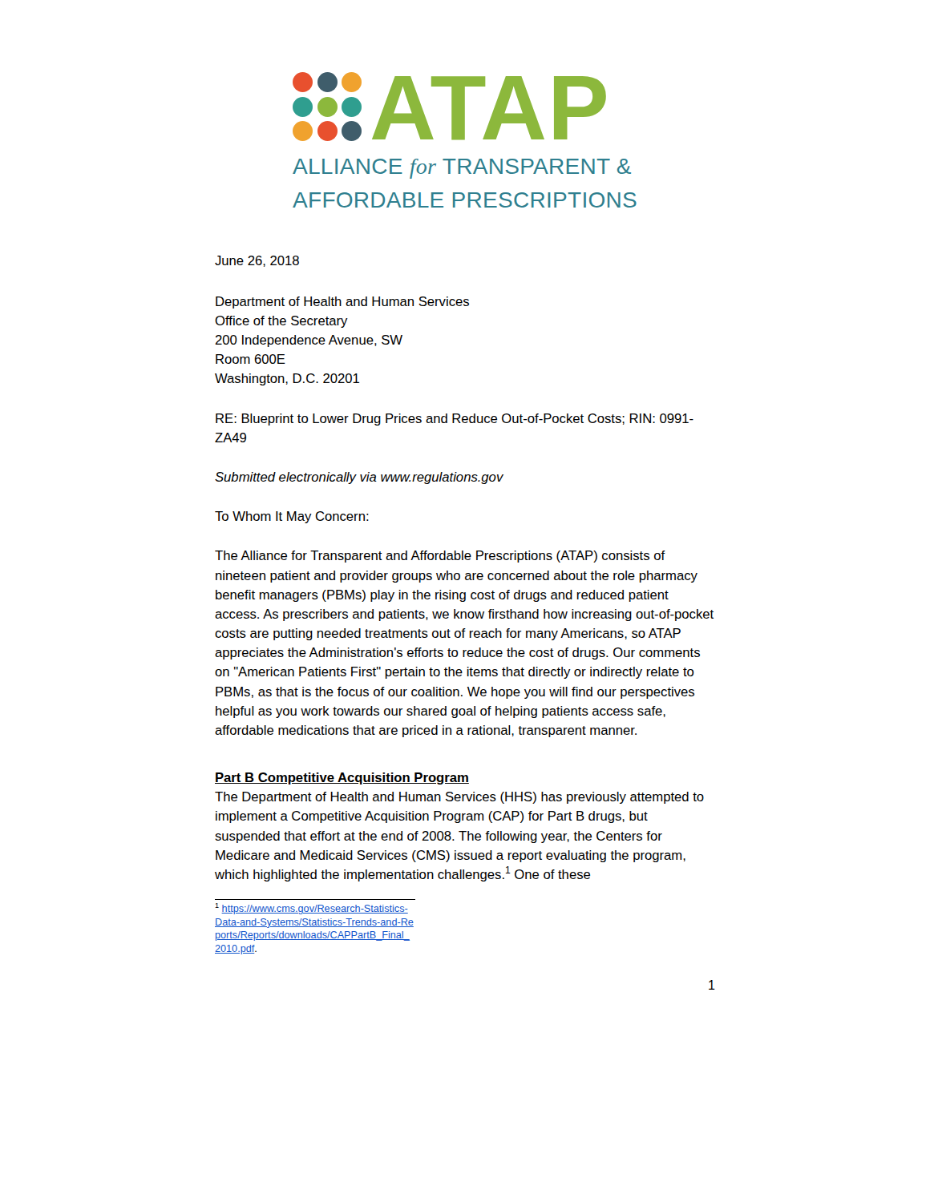ATAP
ALLIANCE for TRANSPARENT &
AFFORDABLE PRESCRIPTIONS
June 26, 2018
Department of Health and Human Services
Office of the Secretary
200 Independence Avenue, SW
Room 600E
Washington, D.C. 20201
RE: Blueprint to Lower Drug Prices and Reduce Out-of-Pocket Costs; RIN: 0991-ZA49
Submitted electronically via www.regulations.gov
To Whom It May Concern:
The Alliance for Transparent and Affordable Prescriptions (ATAP) consists of nineteen patient and provider groups who are concerned about the role pharmacy benefit managers (PBMs) play in the rising cost of drugs and reduced patient access. As prescribers and patients, we know firsthand how increasing out-of-pocket costs are putting needed treatments out of reach for many Americans, so ATAP appreciates the Administration's efforts to reduce the cost of drugs. Our comments on "American Patients First" pertain to the items that directly or indirectly relate to PBMs, as that is the focus of our coalition. We hope you will find our perspectives helpful as you work towards our shared goal of helping patients access safe, affordable medications that are priced in a rational, transparent manner.
Part B Competitive Acquisition Program
The Department of Health and Human Services (HHS) has previously attempted to implement a Competitive Acquisition Program (CAP) for Part B drugs, but suspended that effort at the end of 2008. The following year, the Centers for Medicare and Medicaid Services (CMS) issued a report evaluating the program, which highlighted the implementation challenges.1 One of these
1 https://www.cms.gov/Research-Statistics-Data-and-Systems/Statistics-Trends-and-Reports/Reports/downloads/CAPPartB_Final_2010.pdf.
1